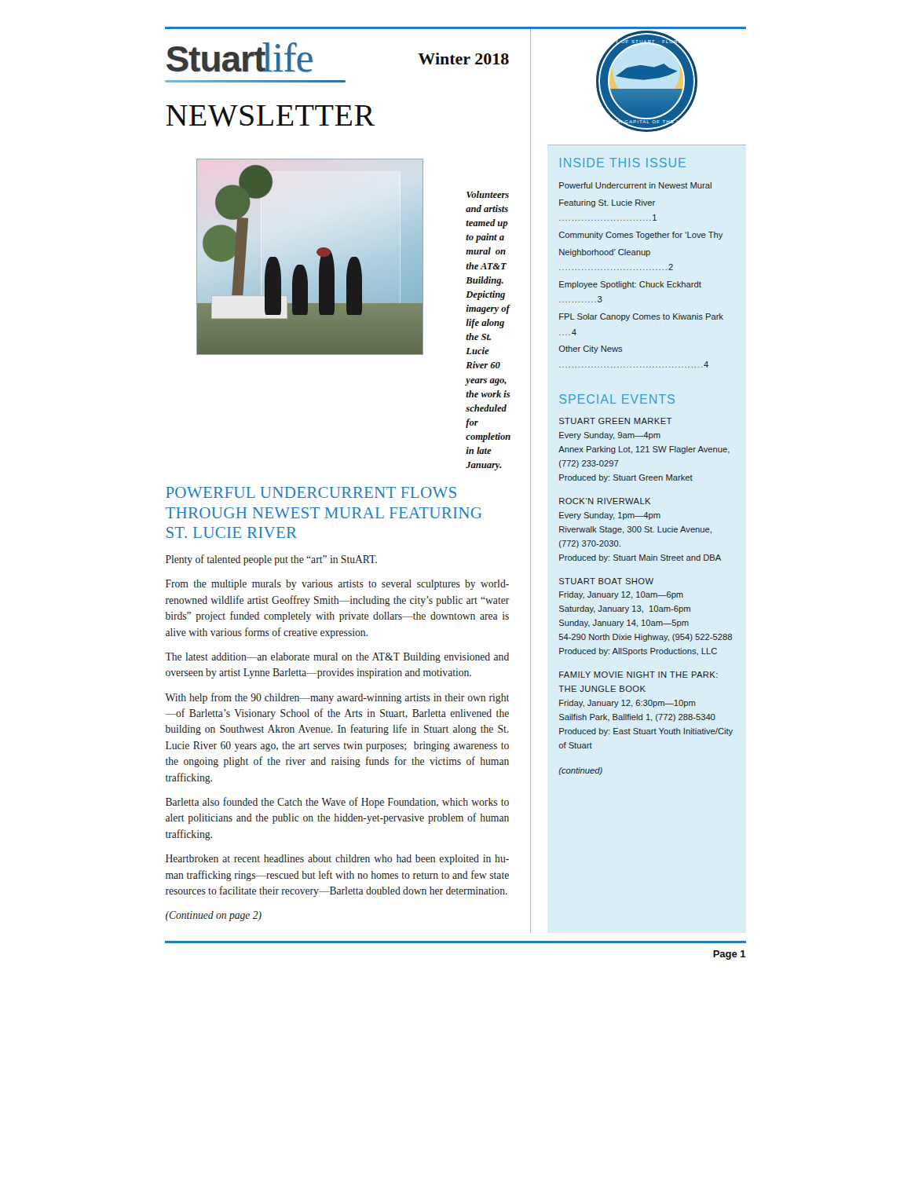Stuartlife
Winter 2018
NEWSLETTER
Volunteers and artists teamed up to paint a mural on the AT&T Building. Depicting imagery of life along the St. Lucie River 60 years ago, the work is scheduled for completion in late January.
Powerful Undercurrent Flows Through Newest Mural Featuring St. Lucie River
Plenty of talented people put the “art” in StuART.
From the multiple murals by various artists to several sculptures by world-renowned wildlife artist Geoffrey Smith—including the city’s public art “water birds” project funded completely with private dollars—the downtown area is alive with various forms of creative expression.
The latest addition—an elaborate mural on the AT&T Building envisioned and overseen by artist Lynne Barletta—provides inspiration and motivation.
With help from the 90 children—many award-winning artists in their own right—of Barletta’s Visionary School of the Arts in Stuart, Barletta enlivened the building on Southwest Akron Avenue. In featuring life in Stuart along the St. Lucie River 60 years ago, the art serves twin purposes; bringing awareness to the ongoing plight of the river and raising funds for the victims of human trafficking.
Barletta also founded the Catch the Wave of Hope Foundation, which works to alert politicians and the public on the hidden-yet-pervasive problem of human trafficking.
Heartbroken at recent headlines about children who had been exploited in human trafficking rings—rescued but left with no homes to return to and few state resources to facilitate their recovery—Barletta doubled down her determination.
(Continued on page 2)
CITY OF STUART · FLORIDA SAILFISH CAPITAL OF THE WORLD
Inside this issue
Powerful Undercurrent in Newest Mural Featuring St. Lucie River............................. 1 Community Comes Together for ‘Love Thy Neighborhood’ Cleanup.................................. 2 Employee Spotlight: Chuck Eckhardt............ 3 FPL Solar Canopy Comes to Kiwanis Park.... 4 Other City News............................................. 4
Special Events
Stuart Green Market
Every Sunday, 9am—4pm
Annex Parking Lot, 121 SW Flagler Avenue,
(772) 233-0297
Produced by: Stuart Green Market
Rock’n Riverwalk
Every Sunday, 1pm—4pm
Riverwalk Stage, 300 St. Lucie Avenue,
(772) 370-2030.
Produced by: Stuart Main Street and DBA
Stuart Boat Show
Friday, January 12, 10am—6pm
Saturday, January 13, 10am-6pm
Sunday, January 14, 10am—5pm
54-290 North Dixie Highway, (954) 522-5288
Produced by: AllSports Productions, LLC
Family Movie Night in the Park:
The Jungle Book
Friday, January 12, 6:30pm—10pm
Sailfish Park, Ballfield 1, (772) 288-5340
Produced by: East Stuart Youth Initiative/City of Stuart
(continued)
Page 1